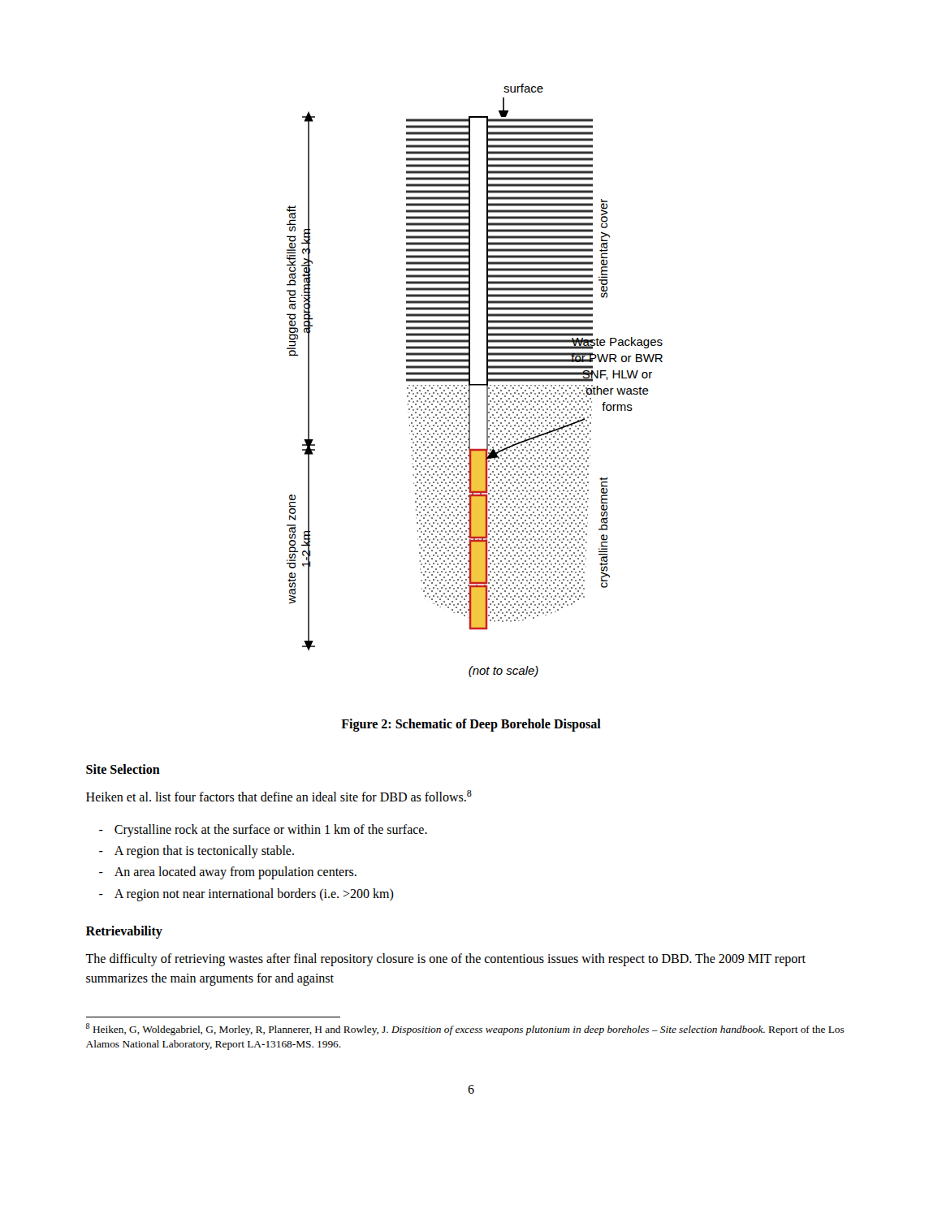surface plugged and backfilled shaft approximately 3 km waste disposal zone 1-2 km sedimentary cover crystalline basement Waste Packages for PWR or BWR SNF, HLW or other waste forms (not to scale)
Figure 2: Schematic of Deep Borehole Disposal
Site Selection
Heiken et al. list four factors that define an ideal site for DBD as follows.8
Crystalline rock at the surface or within 1 km of the surface.
A region that is tectonically stable.
An area located away from population centers.
A region not near international borders (i.e. >200 km)
Retrievability
The difficulty of retrieving wastes after final repository closure is one of the contentious issues with respect to DBD. The 2009 MIT report summarizes the main arguments for and against
8 Heiken, G, Woldegabriel, G, Morley, R, Plannerer, H and Rowley, J. Disposition of excess weapons plutonium in deep boreholes – Site selection handbook. Report of the Los Alamos National Laboratory, Report LA-13168-MS. 1996.
6